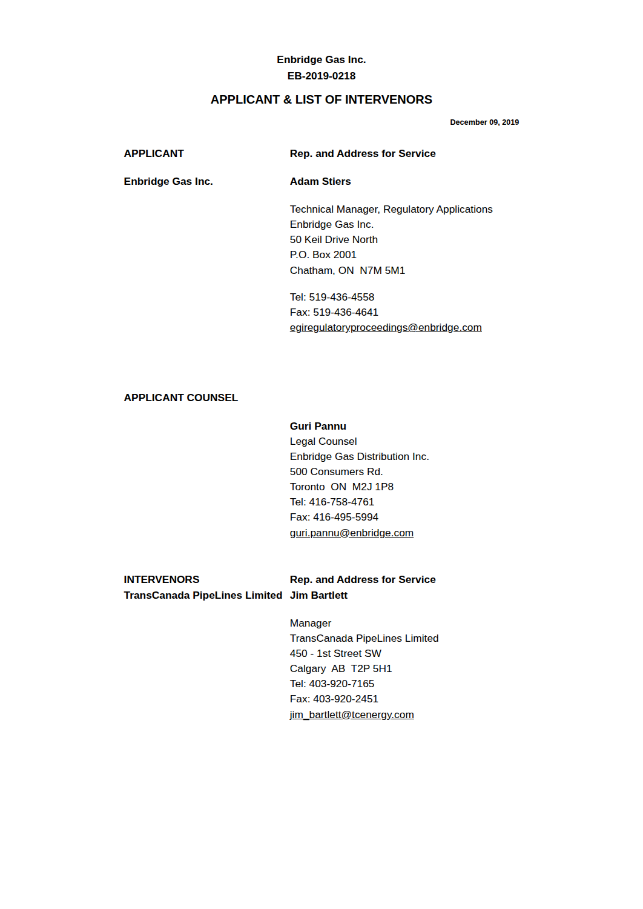Enbridge Gas Inc.
EB-2019-0218
APPLICANT & LIST OF INTERVENORS
December 09, 2019
| APPLICANT | Rep. and Address for Service |
| Enbridge Gas Inc. | Adam Stiers |
| | Technical Manager, Regulatory Applications Enbridge Gas Inc. 50 Keil Drive North P.O. Box 2001 Chatham, ON N7M 5M1 Tel: 519-436-4558 Fax: 519-436-4641 egiregulatoryproceedings@enbridge.com |
| APPLICANT COUNSEL | |
| | Guri Pannu Legal Counsel Enbridge Gas Distribution Inc. 500 Consumers Rd. Toronto ON M2J 1P8 Tel: 416-758-4761 Fax: 416-495-5994 guri.pannu@enbridge.com |
| INTERVENORS | Rep. and Address for Service |
| TransCanada PipeLines Limited | Jim Bartlett |
| | Manager TransCanada PipeLines Limited 450 - 1st Street SW Calgary AB T2P 5H1 Tel: 403-920-7165 Fax: 403-920-2451 jim_bartlett@tcenergy.com |